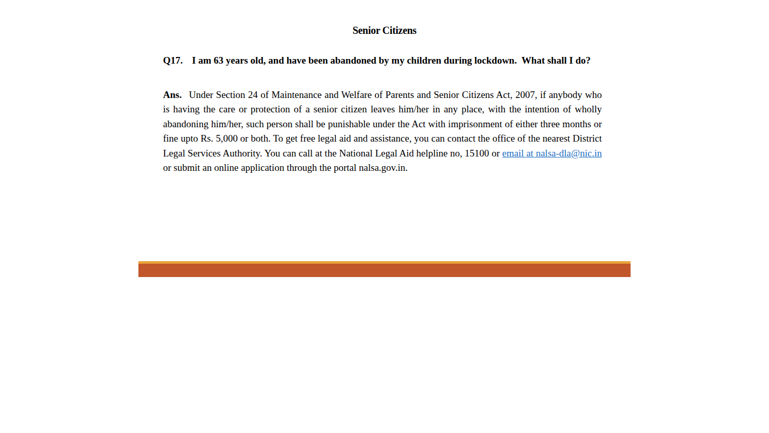Senior Citizens
Q17. I am 63 years old, and have been abandoned by my children during lockdown. What shall I do?
Ans. Under Section 24 of Maintenance and Welfare of Parents and Senior Citizens Act, 2007, if anybody who is having the care or protection of a senior citizen leaves him/her in any place, with the intention of wholly abandoning him/her, such person shall be punishable under the Act with imprisonment of either three months or fine upto Rs. 5,000 or both. To get free legal aid and assistance, you can contact the office of the nearest District Legal Services Authority. You can call at the National Legal Aid helpline no, 15100 or email at nalsa-dla@nic.in or submit an online application through the portal nalsa.gov.in.